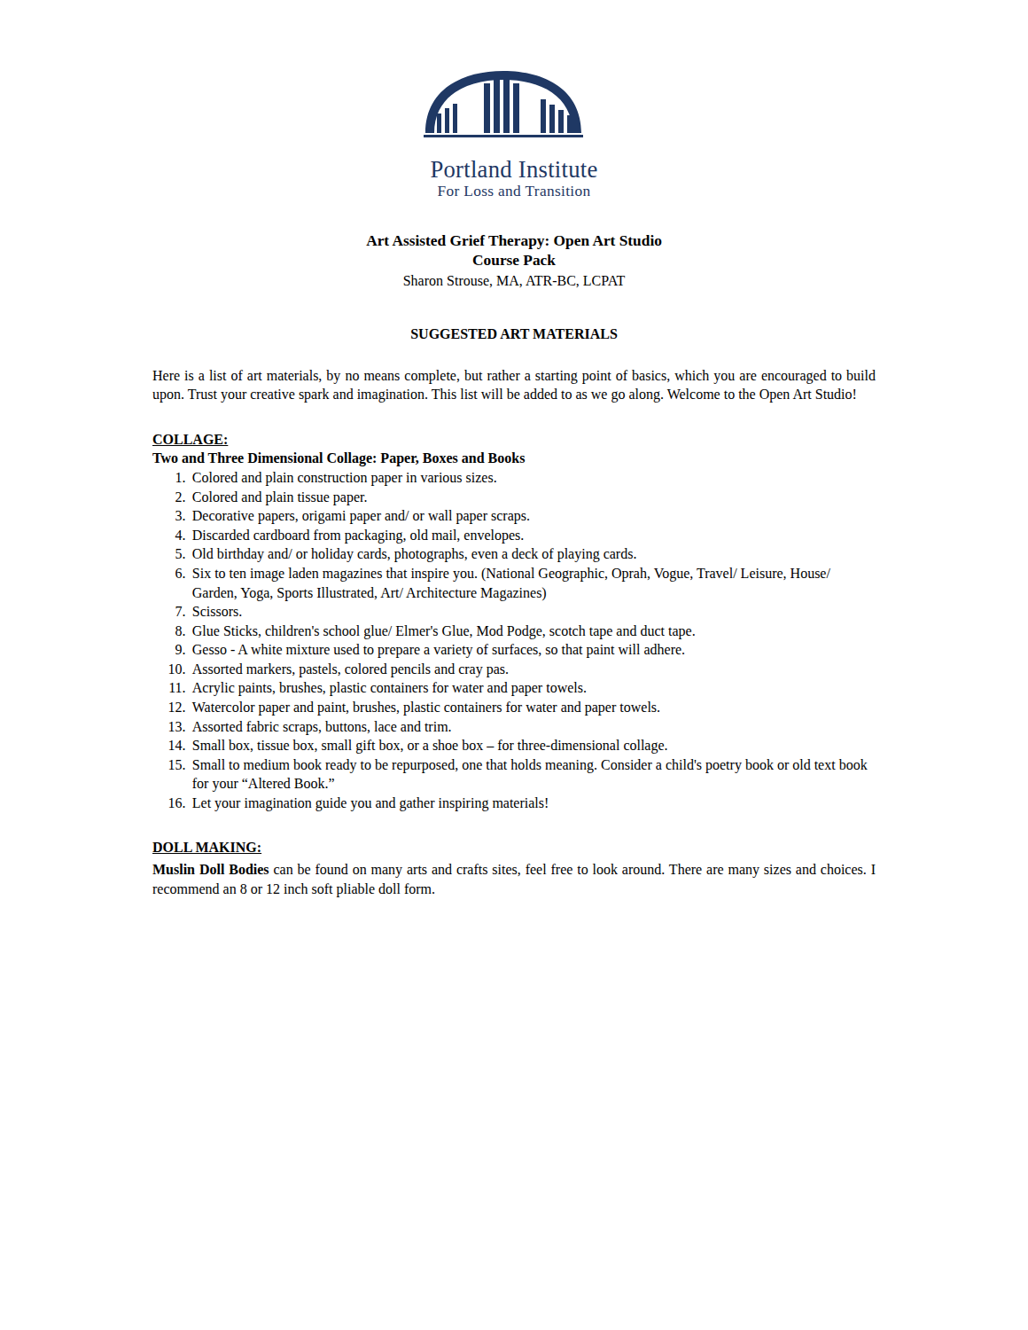Portland Institute
For Loss and Transition
Art Assisted Grief Therapy: Open Art Studio Course Pack
Sharon Strouse, MA, ATR-BC, LCPAT
SUGGESTED ART MATERIALS
Here is a list of art materials, by no means complete, but rather a starting point of basics, which you are encouraged to build upon. Trust your creative spark and imagination. This list will be added to as we go along. Welcome to the Open Art Studio!
COLLAGE:
Two and Three Dimensional Collage: Paper, Boxes and Books
Colored and plain construction paper in various sizes.
Colored and plain tissue paper.
Decorative papers, origami paper and/ or wall paper scraps.
Discarded cardboard from packaging, old mail, envelopes.
Old birthday and/ or holiday cards, photographs, even a deck of playing cards.
Six to ten image laden magazines that inspire you. (National Geographic, Oprah, Vogue, Travel/ Leisure, House/ Garden, Yoga, Sports Illustrated, Art/ Architecture Magazines)
Scissors.
Glue Sticks, children's school glue/ Elmer's Glue, Mod Podge, scotch tape and duct tape.
Gesso - A white mixture used to prepare a variety of surfaces, so that paint will adhere.
Assorted markers, pastels, colored pencils and cray pas.
Acrylic paints, brushes, plastic containers for water and paper towels.
Watercolor paper and paint, brushes, plastic containers for water and paper towels.
Assorted fabric scraps, buttons, lace and trim.
Small box, tissue box, small gift box, or a shoe box – for three-dimensional collage.
Small to medium book ready to be repurposed, one that holds meaning. Consider a child's poetry book or old text book for your “Altered Book.”
Let your imagination guide you and gather inspiring materials!
DOLL MAKING:
Muslin Doll Bodies can be found on many arts and crafts sites, feel free to look around. There are many sizes and choices. I recommend an 8 or 12 inch soft pliable doll form.